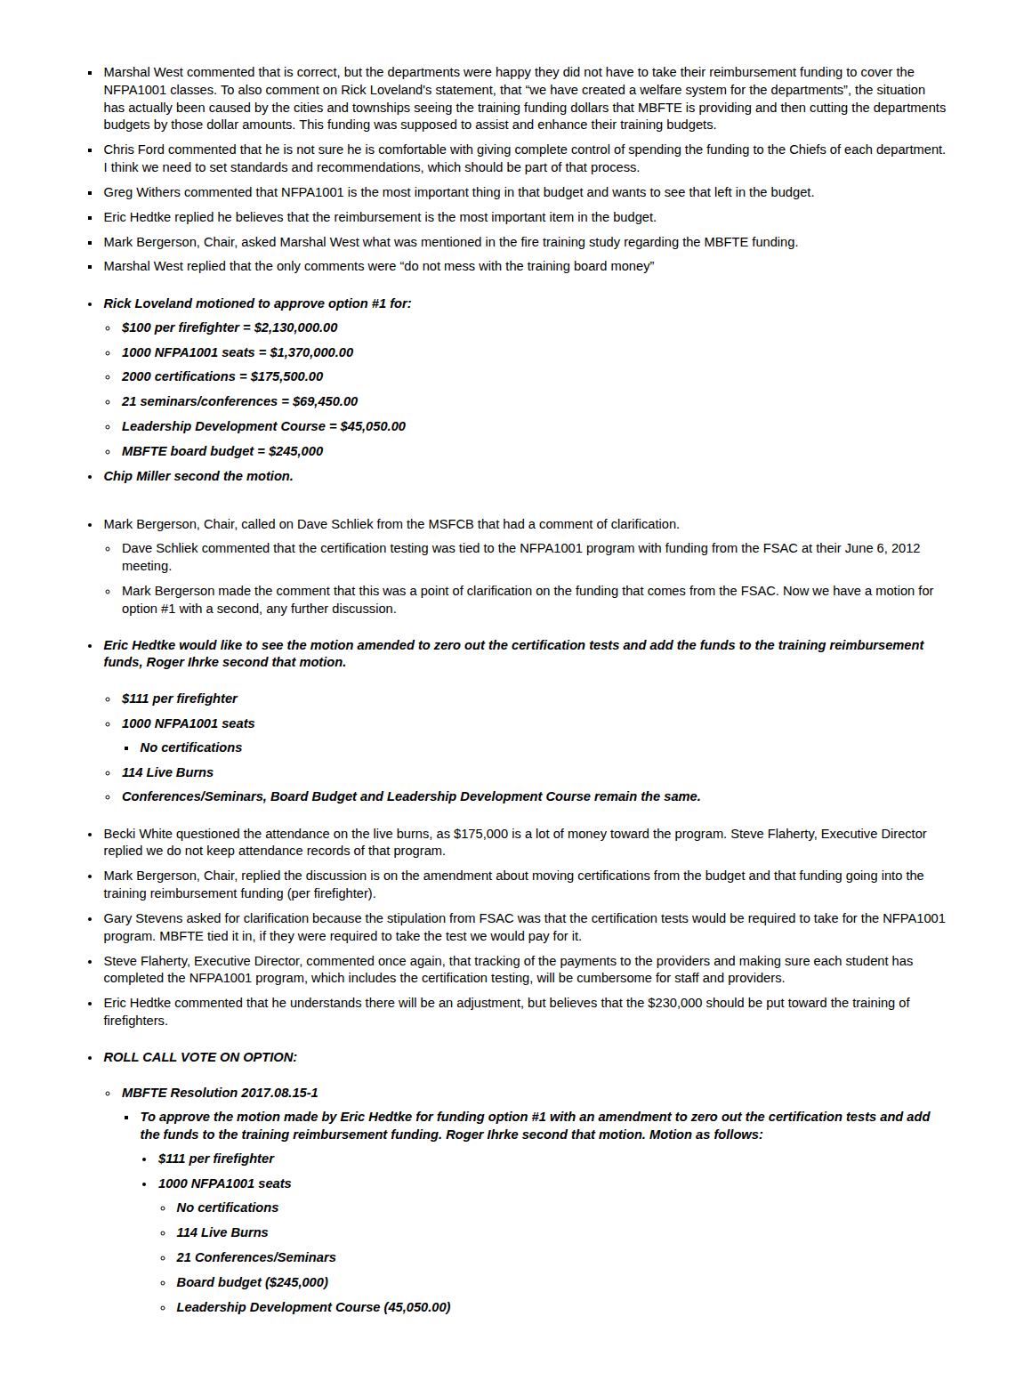Marshal West commented that is correct, but the departments were happy they did not have to take their reimbursement funding to cover the NFPA1001 classes. To also comment on Rick Loveland's statement, that “we have created a welfare system for the departments”, the situation has actually been caused by the cities and townships seeing the training funding dollars that MBFTE is providing and then cutting the departments budgets by those dollar amounts. This funding was supposed to assist and enhance their training budgets.
Chris Ford commented that he is not sure he is comfortable with giving complete control of spending the funding to the Chiefs of each department. I think we need to set standards and recommendations, which should be part of that process.
Greg Withers commented that NFPA1001 is the most important thing in that budget and wants to see that left in the budget.
Eric Hedtke replied he believes that the reimbursement is the most important item in the budget.
Mark Bergerson, Chair, asked Marshal West what was mentioned in the fire training study regarding the MBFTE funding.
Marshal West replied that the only comments were “do not mess with the training board money”
Rick Loveland motioned to approve option #1 for:
$100 per firefighter = $2,130,000.00
1000 NFPA1001 seats = $1,370,000.00
2000 certifications = $175,500.00
21 seminars/conferences = $69,450.00
Leadership Development Course = $45,050.00
MBFTE board budget = $245,000
Chip Miller second the motion.
Mark Bergerson, Chair, called on Dave Schliek from the MSFCB that had a comment of clarification.
Dave Schliek commented that the certification testing was tied to the NFPA1001 program with funding from the FSAC at their June 6, 2012 meeting.
Mark Bergerson made the comment that this was a point of clarification on the funding that comes from the FSAC. Now we have a motion for option #1 with a second, any further discussion.
Eric Hedtke would like to see the motion amended to zero out the certification tests and add the funds to the training reimbursement funds, Roger Ihrke second that motion.
$111 per firefighter
1000 NFPA1001 seats
No certifications
114 Live Burns
Conferences/Seminars, Board Budget and Leadership Development Course remain the same.
Becki White questioned the attendance on the live burns, as $175,000 is a lot of money toward the program. Steve Flaherty, Executive Director replied we do not keep attendance records of that program.
Mark Bergerson, Chair, replied the discussion is on the amendment about moving certifications from the budget and that funding going into the training reimbursement funding (per firefighter).
Gary Stevens asked for clarification because the stipulation from FSAC was that the certification tests would be required to take for the NFPA1001 program. MBFTE tied it in, if they were required to take the test we would pay for it.
Steve Flaherty, Executive Director, commented once again, that tracking of the payments to the providers and making sure each student has completed the NFPA1001 program, which includes the certification testing, will be cumbersome for staff and providers.
Eric Hedtke commented that he understands there will be an adjustment, but believes that the $230,000 should be put toward the training of firefighters.
ROLL CALL VOTE ON OPTION:
MBFTE Resolution 2017.08.15-1
To approve the motion made by Eric Hedtke for funding option #1 with an amendment to zero out the certification tests and add the funds to the training reimbursement funding. Roger Ihrke second that motion. Motion as follows:
$111 per firefighter
1000 NFPA1001 seats
No certifications
114 Live Burns
21 Conferences/Seminars
Board budget ($245,000)
Leadership Development Course (45,050.00)